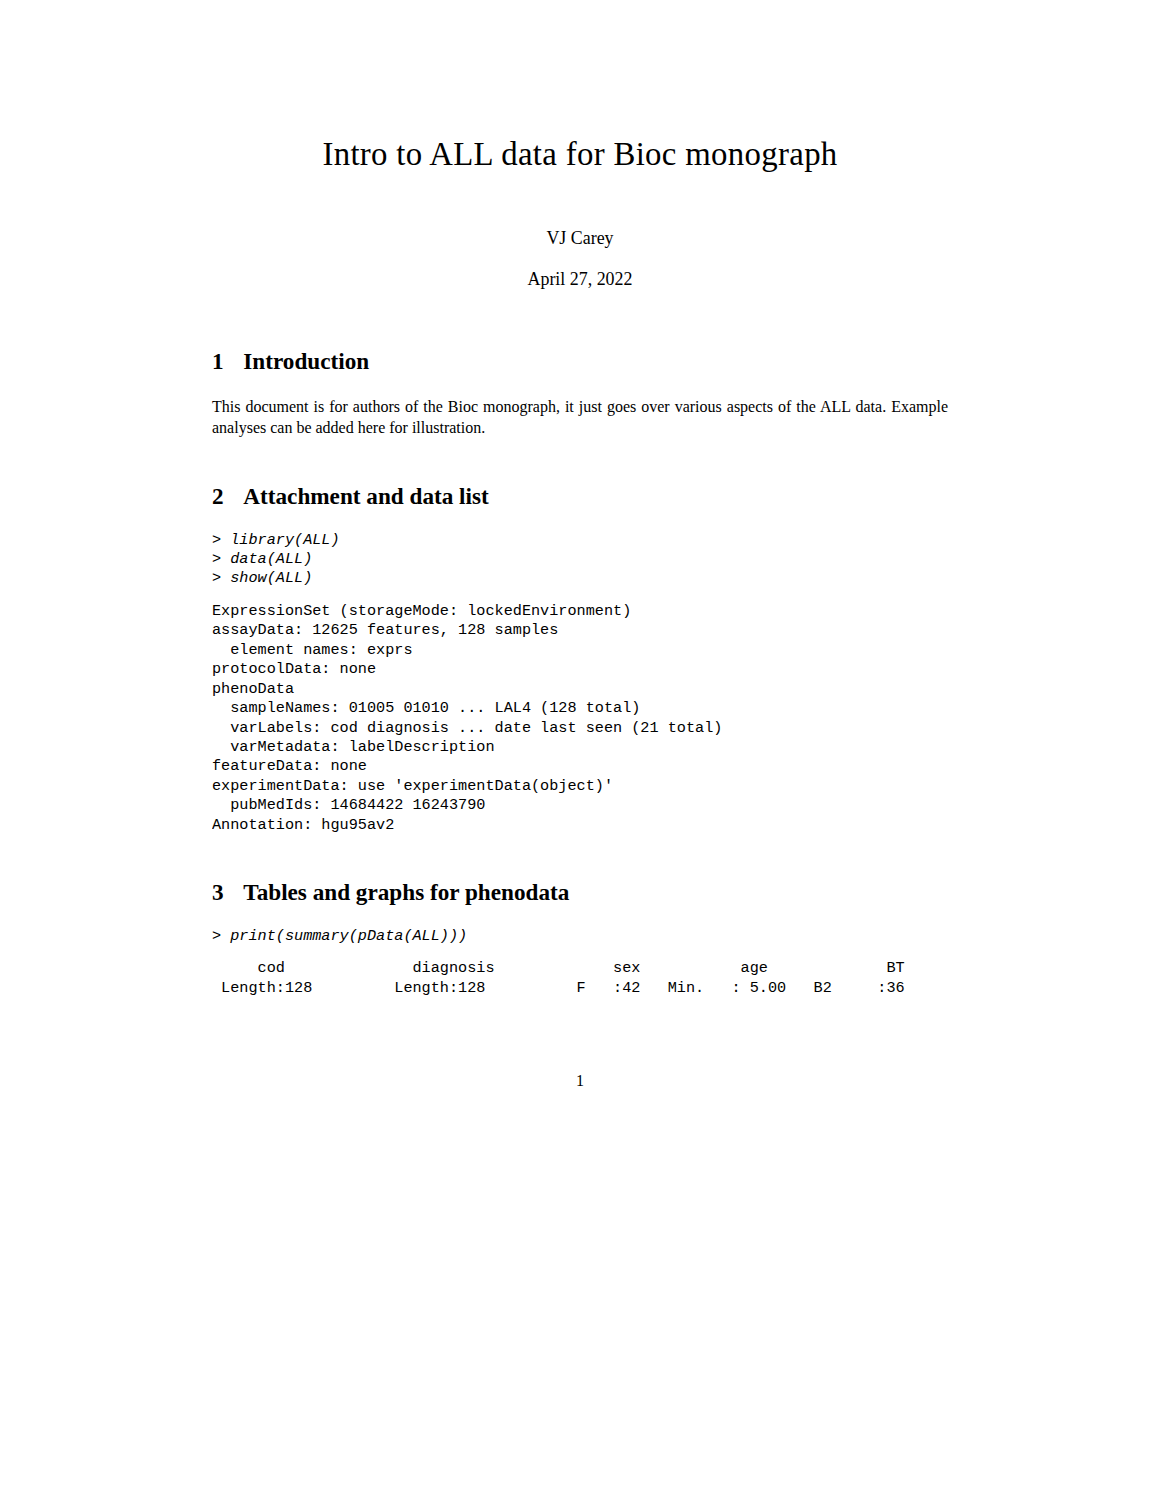Intro to ALL data for Bioc monograph
VJ Carey
April 27, 2022
1 Introduction
This document is for authors of the Bioc monograph, it just goes over various aspects of the ALL data. Example analyses can be added here for illustration.
2 Attachment and data list
> library(ALL)
> data(ALL)
> show(ALL)
ExpressionSet (storageMode: lockedEnvironment)
assayData: 12625 features, 128 samples
  element names: exprs
protocolData: none
phenoData
  sampleNames: 01005 01010 ... LAL4 (128 total)
  varLabels: cod diagnosis ... date last seen (21 total)
  varMetadata: labelDescription
featureData: none
experimentData: use 'experimentData(object)'
  pubMedIds: 14684422 16243790
Annotation: hgu95av2
3 Tables and graphs for phenodata
> print(summary(pData(ALL)))
     cod              diagnosis             sex           age             BT
 Length:128         Length:128          F   :42   Min.   : 5.00   B2     :36
1